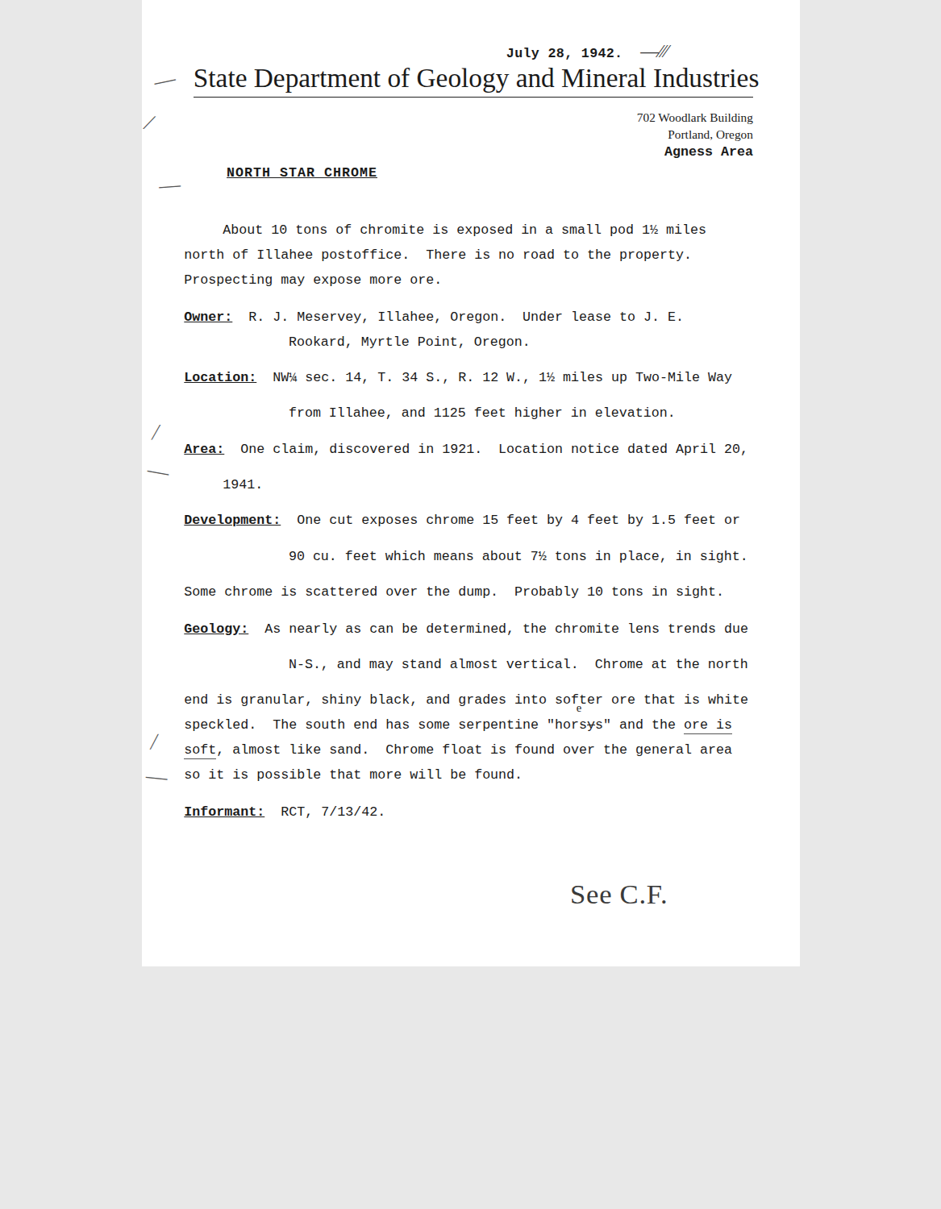— ⁄ — ⁄ — ⁄ —
July 28, 1942. —⁄⁄⁄
State Department of Geology and Mineral Industries
702 Woodlark Building
Portland, Oregon
Agness Area
NORTH STAR CHROME
About 10 tons of chromite is exposed in a small pod 1½ miles north of Illahee postoffice. There is no road to the property. Prospecting may expose more ore.
Owner: R. J. Meservey, Illahee, Oregon. Under lease to J. E. Rookard, Myrtle Point, Oregon.
Location: NW¼ sec. 14, T. 34 S., R. 12 W., 1½ miles up Two-Mile Way
from Illahee, and 1125 feet higher in elevation.
Area: One claim, discovered in 1921. Location notice dated April 20,
1941.
Development: One cut exposes chrome 15 feet by 4 feet by 1.5 feet or
90 cu. feet which means about 7½ tons in place, in sight.
Some chrome is scattered over the dump. Probably 10 tons in sight.
Geology: As nearly as can be determined, the chromite lens trends due
N-S., and may stand almost vertical. Chrome at the north
end is granular, shiny black, and grades into softer ore that is white speckled. The south end has some serpentine "ehorsys" and the ore is soft, almost like sand. Chrome float is found over the general area so it is possible that more will be found.
Informant: RCT, 7/13/42.
See C.F.